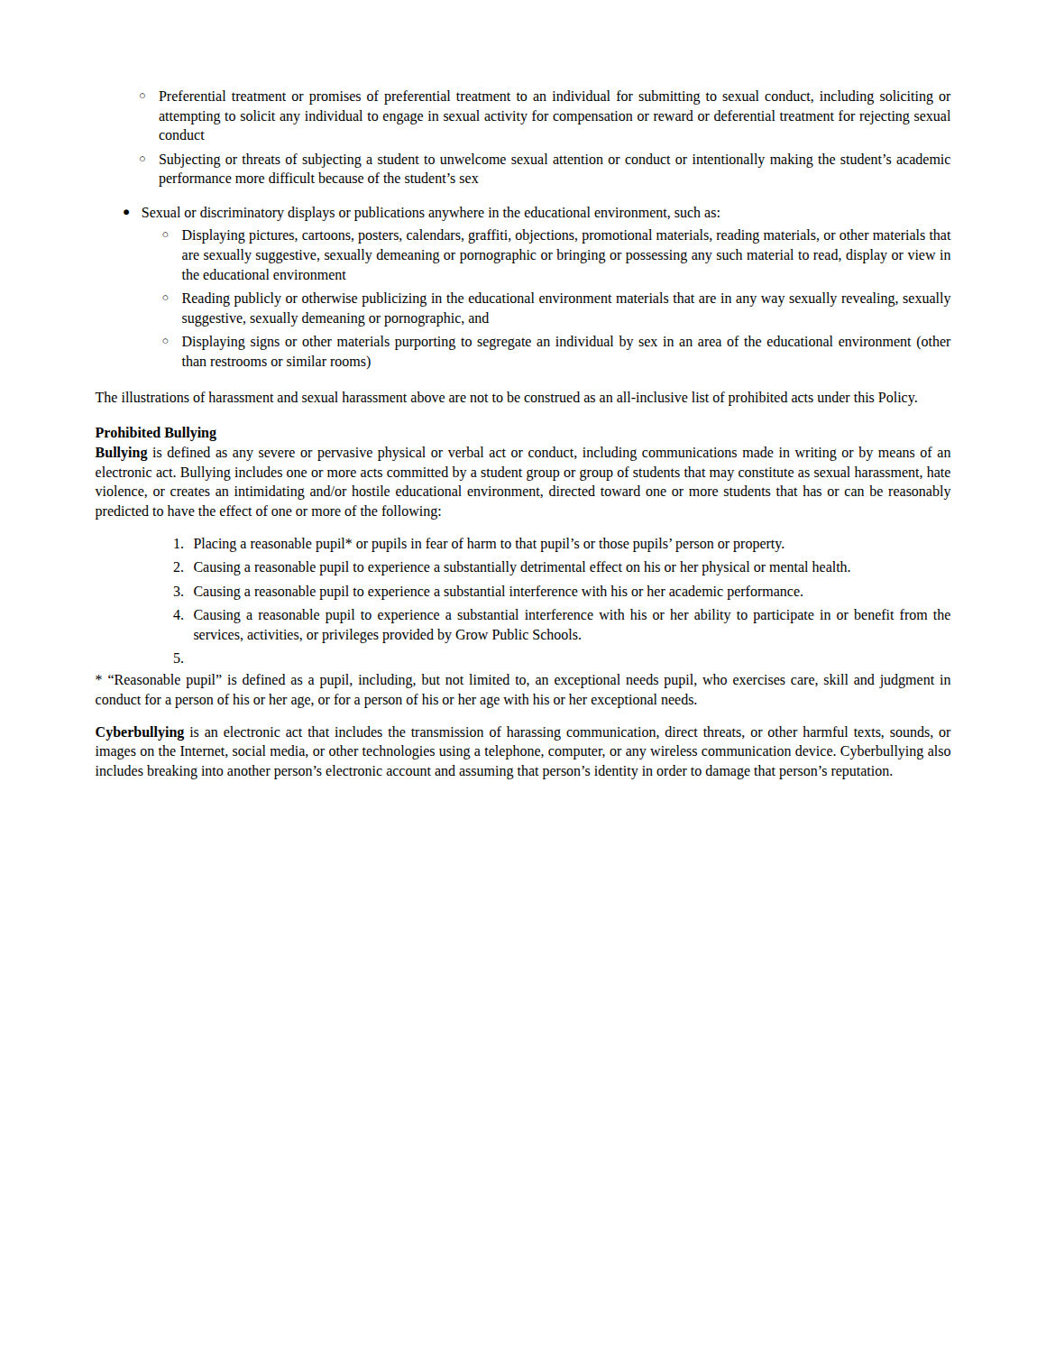Preferential treatment or promises of preferential treatment to an individual for submitting to sexual conduct, including soliciting or attempting to solicit any individual to engage in sexual activity for compensation or reward or deferential treatment for rejecting sexual conduct
Subjecting or threats of subjecting a student to unwelcome sexual attention or conduct or intentionally making the student’s academic performance more difficult because of the student’s sex
Sexual or discriminatory displays or publications anywhere in the educational environment, such as:
Displaying pictures, cartoons, posters, calendars, graffiti, objections, promotional materials, reading materials, or other materials that are sexually suggestive, sexually demeaning or pornographic or bringing or possessing any such material to read, display or view in the educational environment
Reading publicly or otherwise publicizing in the educational environment materials that are in any way sexually revealing, sexually suggestive, sexually demeaning or pornographic, and
Displaying signs or other materials purporting to segregate an individual by sex in an area of the educational environment (other than restrooms or similar rooms)
The illustrations of harassment and sexual harassment above are not to be construed as an all-inclusive list of prohibited acts under this Policy.
Prohibited Bullying
Bullying is defined as any severe or pervasive physical or verbal act or conduct, including communications made in writing or by means of an electronic act. Bullying includes one or more acts committed by a student group or group of students that may constitute as sexual harassment, hate violence, or creates an intimidating and/or hostile educational environment, directed toward one or more students that has or can be reasonably predicted to have the effect of one or more of the following:
Placing a reasonable pupil* or pupils in fear of harm to that pupil’s or those pupils’ person or property.
Causing a reasonable pupil to experience a substantially detrimental effect on his or her physical or mental health.
Causing a reasonable pupil to experience a substantial interference with his or her academic performance.
Causing a reasonable pupil to experience a substantial interference with his or her ability to participate in or benefit from the services, activities, or privileges provided by Grow Public Schools.
* “Reasonable pupil” is defined as a pupil, including, but not limited to, an exceptional needs pupil, who exercises care, skill and judgment in conduct for a person of his or her age, or for a person of his or her age with his or her exceptional needs.
Cyberbullying is an electronic act that includes the transmission of harassing communication, direct threats, or other harmful texts, sounds, or images on the Internet, social media, or other technologies using a telephone, computer, or any wireless communication device. Cyberbullying also includes breaking into another person’s electronic account and assuming that person’s identity in order to damage that person’s reputation.